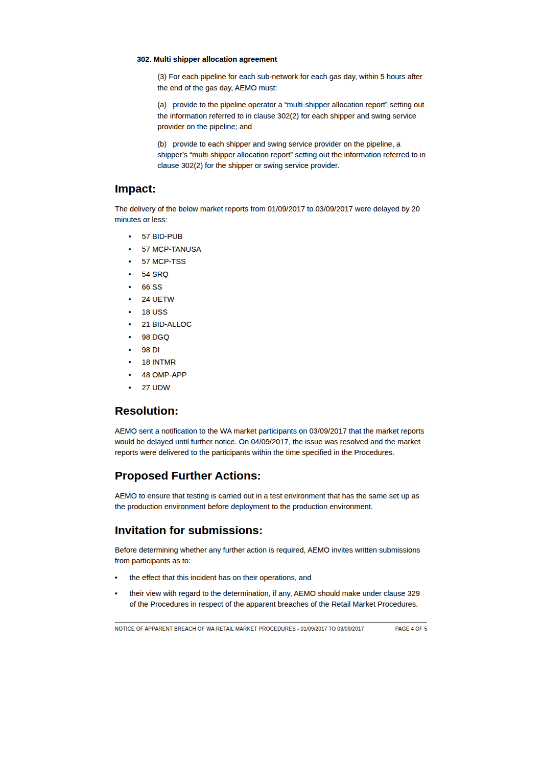302. Multi shipper allocation agreement
(3) For each pipeline for each sub-network for each gas day, within 5 hours after the end of the gas day, AEMO must:
(a) provide to the pipeline operator a “multi-shipper allocation report” setting out the information referred to in clause 302(2) for each shipper and swing service provider on the pipeline; and
(b) provide to each shipper and swing service provider on the pipeline, a shipper’s “multi-shipper allocation report” setting out the information referred to in clause 302(2) for the shipper or swing service provider.
Impact:
The delivery of the below market reports from 01/09/2017 to 03/09/2017 were delayed by 20 minutes or less:
•57 BID-PUB
•57 MCP-TANUSA
•57 MCP-TSS
•54 SRQ
•66 SS
•24 UETW
•18 USS
•21 BID-ALLOC
•98 DGQ
•98 DI
•18 INTMR
•48 OMP-APP
•27 UDW
Resolution:
AEMO sent a notification to the WA market participants on 03/09/2017 that the market reports would be delayed until further notice. On 04/09/2017, the issue was resolved and the market reports were delivered to the participants within the time specified in the Procedures.
Proposed Further Actions:
AEMO to ensure that testing is carried out in a test environment that has the same set up as the production environment before deployment to the production environment.
Invitation for submissions:
Before determining whether any further action is required, AEMO invites written submissions from participants as to:
•the effect that this incident has on their operations, and
•their view with regard to the determination, if any, AEMO should make under clause 329 of the Procedures in respect of the apparent breaches of the Retail Market Procedures.
NOTICE OF APPARENT BREACH OF WA RETAIL MARKET PROCEDURES - 01/09/2017 TO 03/09/2017
PAGE 4 OF 5